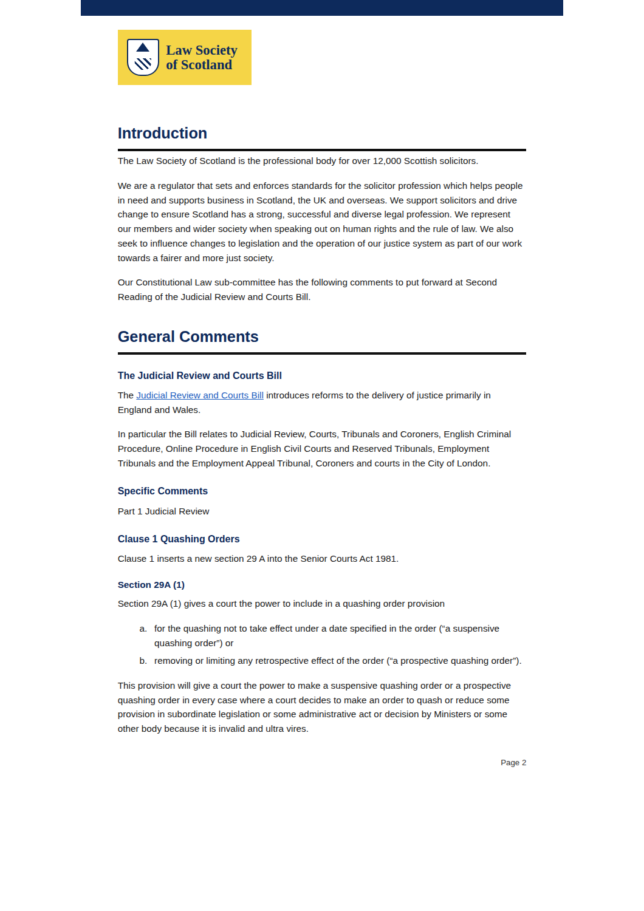Law Society of Scotland
Introduction
The Law Society of Scotland is the professional body for over 12,000 Scottish solicitors.
We are a regulator that sets and enforces standards for the solicitor profession which helps people in need and supports business in Scotland, the UK and overseas. We support solicitors and drive change to ensure Scotland has a strong, successful and diverse legal profession. We represent our members and wider society when speaking out on human rights and the rule of law. We also seek to influence changes to legislation and the operation of our justice system as part of our work towards a fairer and more just society.
Our Constitutional Law sub-committee has the following comments to put forward at Second Reading of the Judicial Review and Courts Bill.
General Comments
The Judicial Review and Courts Bill
The Judicial Review and Courts Bill introduces reforms to the delivery of justice primarily in England and Wales.
In particular the Bill relates to Judicial Review, Courts, Tribunals and Coroners, English Criminal Procedure, Online Procedure in English Civil Courts and Reserved Tribunals, Employment Tribunals and the Employment Appeal Tribunal, Coroners and courts in the City of London.
Specific Comments
Part 1 Judicial Review
Clause 1 Quashing Orders
Clause 1 inserts a new section 29 A into the Senior Courts Act 1981.
Section 29A (1)
Section 29A (1) gives a court the power to include in a quashing order provision
for the quashing not to take effect under a date specified in the order (“a suspensive quashing order”) or
removing or limiting any retrospective effect of the order (“a prospective quashing order”).
This provision will give a court the power to make a suspensive quashing order or a prospective quashing order in every case where a court decides to make an order to quash or reduce some provision in subordinate legislation or some administrative act or decision by Ministers or some other body because it is invalid and ultra vires.
Page 2